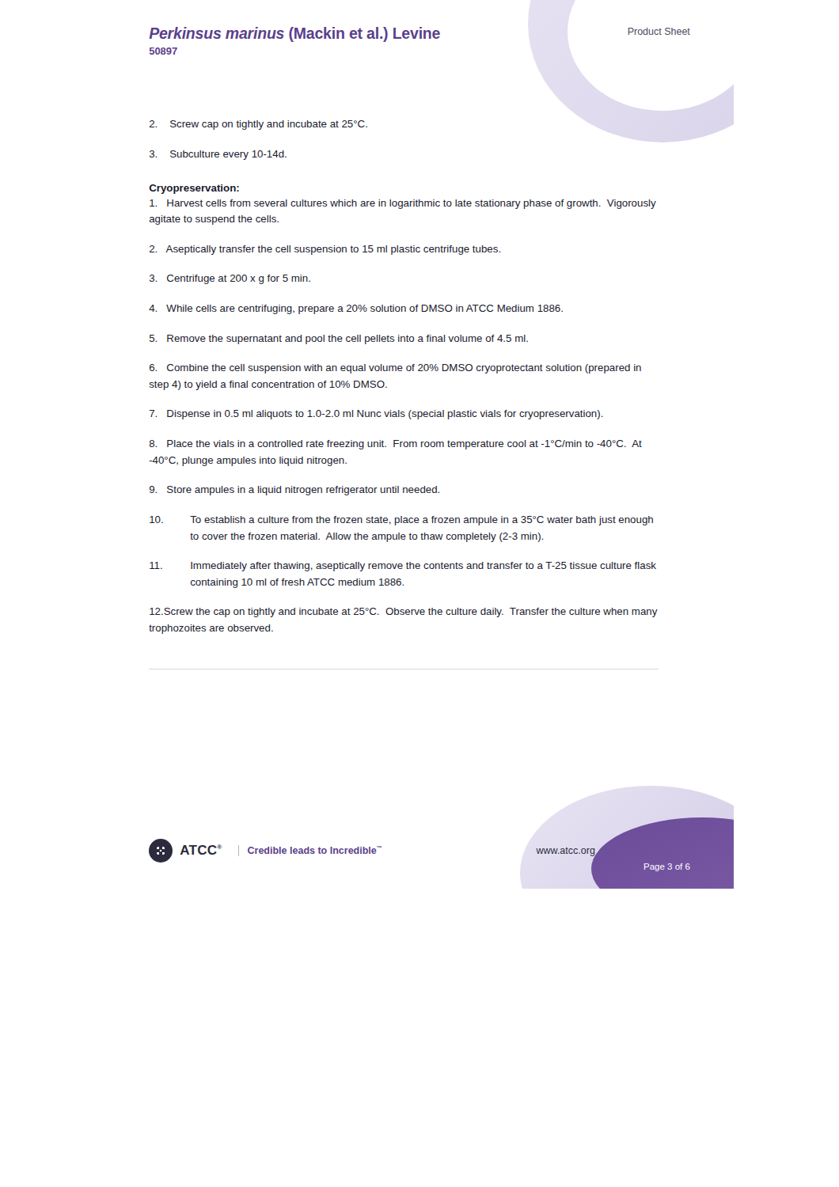Perkinsus marinus (Mackin et al.) Levine
50897
Product Sheet
2.
Screw cap on tightly and incubate at 25°C.
3.
Subculture every 10-14d.
Cryopreservation:
1. Harvest cells from several cultures which are in logarithmic to late stationary phase of growth. Vigorously agitate to suspend the cells.
2. Aseptically transfer the cell suspension to 15 ml plastic centrifuge tubes.
3. Centrifuge at 200 x g for 5 min.
4. While cells are centrifuging, prepare a 20% solution of DMSO in ATCC Medium 1886.
5. Remove the supernatant and pool the cell pellets into a final volume of 4.5 ml.
6. Combine the cell suspension with an equal volume of 20% DMSO cryoprotectant solution (prepared in step 4) to yield a final concentration of 10% DMSO.
7. Dispense in 0.5 ml aliquots to 1.0-2.0 ml Nunc vials (special plastic vials for cryopreservation).
8. Place the vials in a controlled rate freezing unit. From room temperature cool at -1°C/min to -40°C. At -40°C, plunge ampules into liquid nitrogen.
9. Store ampules in a liquid nitrogen refrigerator until needed.
10.
To establish a culture from the frozen state, place a frozen ampule in a 35°C water bath just enough to cover the frozen material. Allow the ampule to thaw completely (2-3 min).
11.
Immediately after thawing, aseptically remove the contents and transfer to a T-25 tissue culture flask containing 10 ml of fresh ATCC medium 1886.
12.Screw the cap on tightly and incubate at 25°C. Observe the culture daily. Transfer the culture when many trophozoites are observed.
ATCC® Credible leads to Incredible™
www.atcc.org
Page 3 of 6